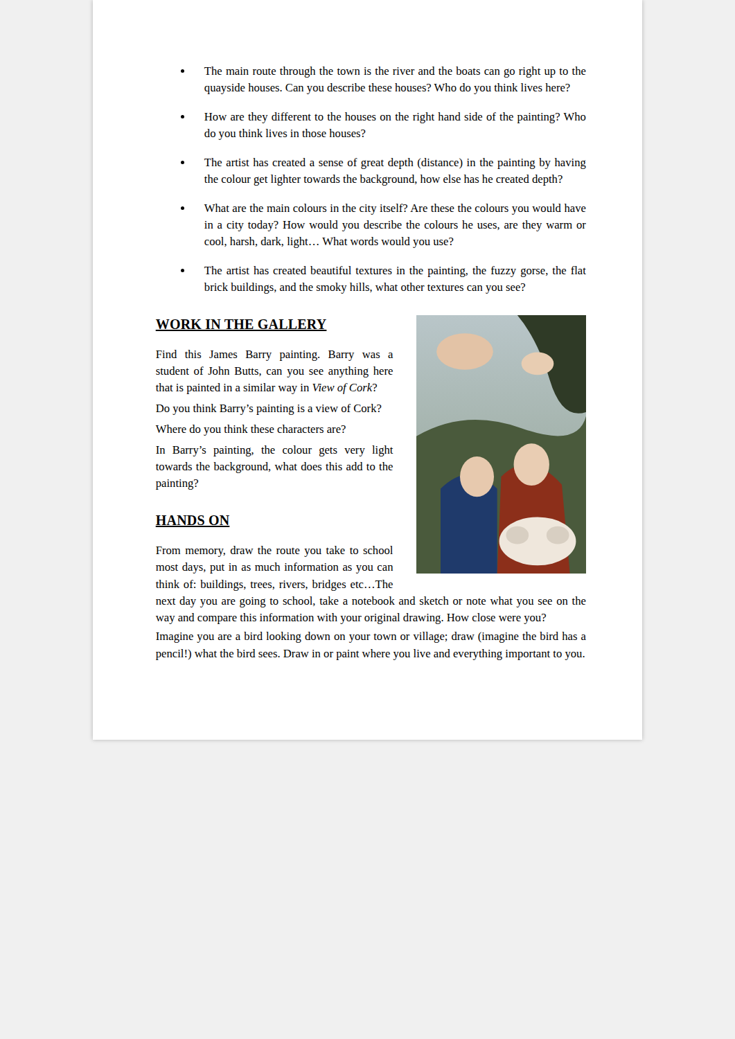The main route through the town is the river and the boats can go right up to the quayside houses. Can you describe these houses? Who do you think lives here?
How are they different to the houses on the right hand side of the painting? Who do you think lives in those houses?
The artist has created a sense of great depth (distance) in the painting by having the colour get lighter towards the background, how else has he created depth?
What are the main colours in the city itself? Are these the colours you would have in a city today? How would you describe the colours he uses, are they warm or cool, harsh, dark, light… What words would you use?
The artist has created beautiful textures in the painting, the fuzzy gorse, the flat brick buildings, and the smoky hills, what other textures can you see?
WORK IN THE GALLERY
Find this James Barry painting. Barry was a student of John Butts, can you see anything here that is painted in a similar way in View of Cork?
Do you think Barry’s painting is a view of Cork?
Where do you think these characters are?
In Barry’s painting, the colour gets very light towards the background, what does this add to the painting?
HANDS ON
From memory, draw the route you take to school most days, put in as much information as you can think of: buildings, trees, rivers, bridges etc…The next day you are going to school, take a notebook and sketch or note what you see on the way and compare this information with your original drawing. How close were you?
Imagine you are a bird looking down on your town or village; draw (imagine the bird has a pencil!) what the bird sees. Draw in or paint where you live and everything important to you.